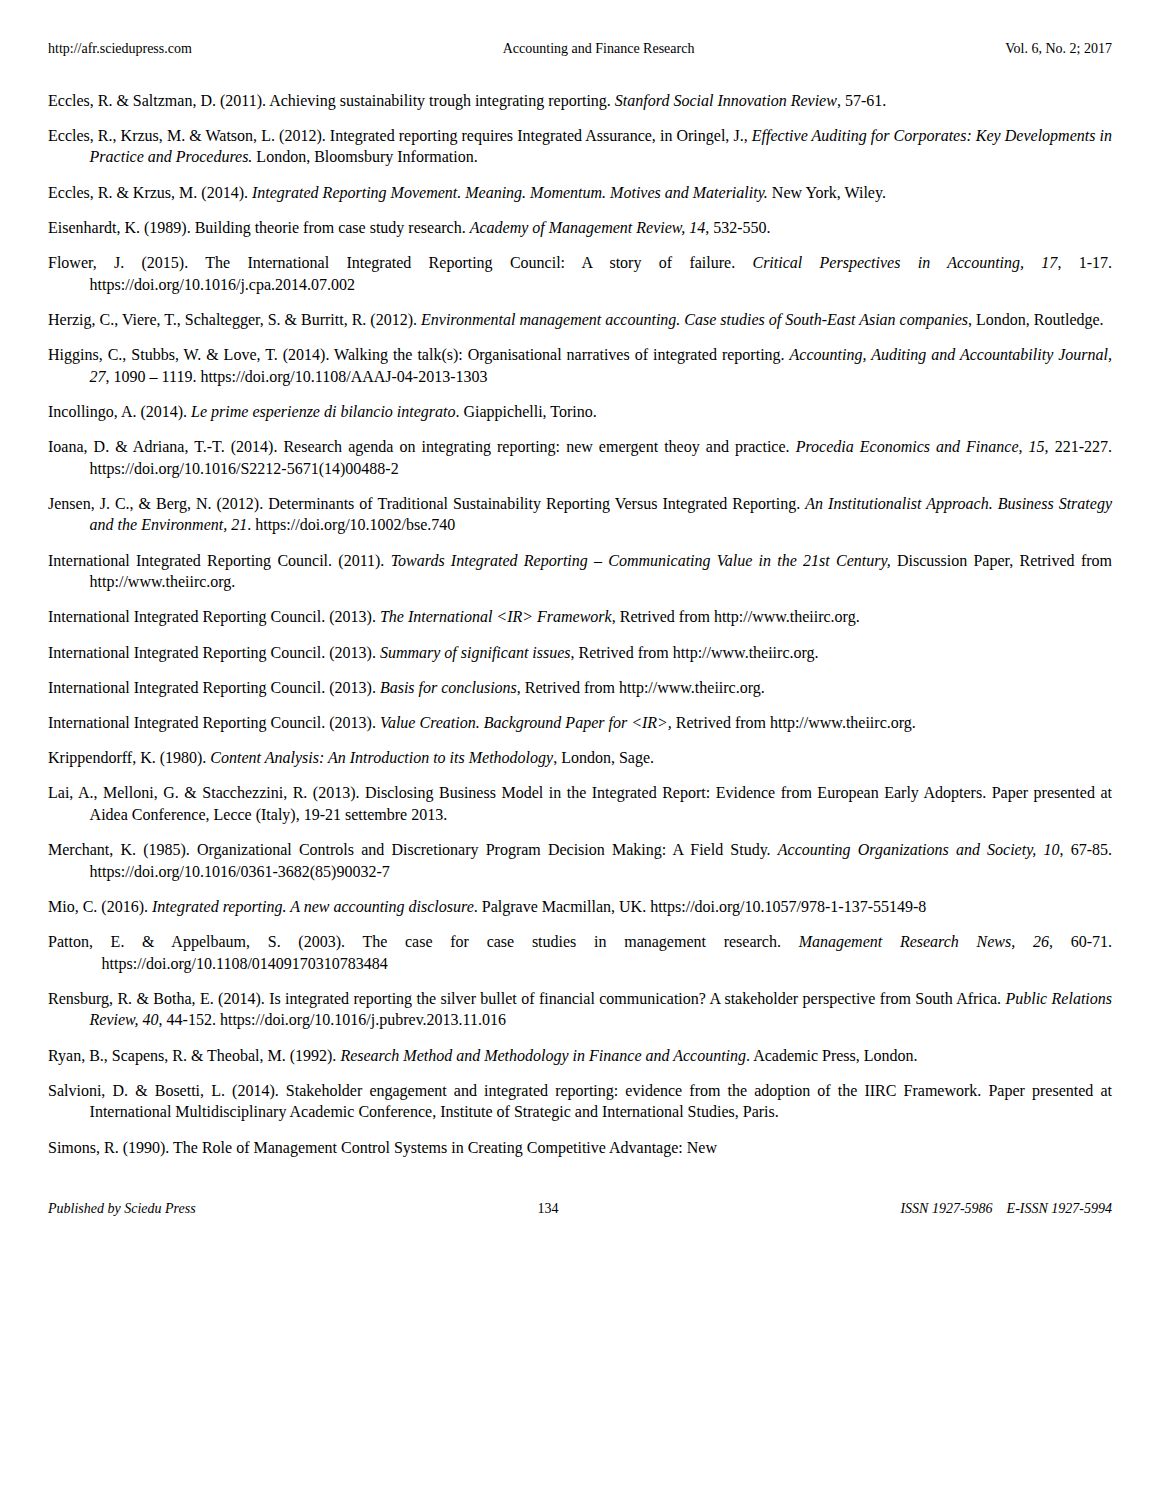http://afr.sciedupress.com Accounting and Finance Research Vol. 6, No. 2; 2017
Eccles, R. & Saltzman, D. (2011). Achieving sustainability trough integrating reporting. Stanford Social Innovation Review, 57-61.
Eccles, R., Krzus, M. & Watson, L. (2012). Integrated reporting requires Integrated Assurance, in Oringel, J., Effective Auditing for Corporates: Key Developments in Practice and Procedures. London, Bloomsbury Information.
Eccles, R. & Krzus, M. (2014). Integrated Reporting Movement. Meaning. Momentum. Motives and Materiality. New York, Wiley.
Eisenhardt, K. (1989). Building theorie from case study research. Academy of Management Review, 14, 532-550.
Flower, J. (2015). The International Integrated Reporting Council: A story of failure. Critical Perspectives in Accounting, 17, 1-17. https://doi.org/10.1016/j.cpa.2014.07.002
Herzig, C., Viere, T., Schaltegger, S. & Burritt, R. (2012). Environmental management accounting. Case studies of South-East Asian companies, London, Routledge.
Higgins, C., Stubbs, W. & Love, T. (2014). Walking the talk(s): Organisational narratives of integrated reporting. Accounting, Auditing and Accountability Journal, 27, 1090 – 1119. https://doi.org/10.1108/AAAJ-04-2013-1303
Incollingo, A. (2014). Le prime esperienze di bilancio integrato. Giappichelli, Torino.
Ioana, D. & Adriana, T.-T. (2014). Research agenda on integrating reporting: new emergent theoy and practice. Procedia Economics and Finance, 15, 221-227. https://doi.org/10.1016/S2212-5671(14)00488-2
Jensen, J. C., & Berg, N. (2012). Determinants of Traditional Sustainability Reporting Versus Integrated Reporting. An Institutionalist Approach. Business Strategy and the Environment, 21. https://doi.org/10.1002/bse.740
International Integrated Reporting Council. (2011). Towards Integrated Reporting – Communicating Value in the 21st Century, Discussion Paper, Retrived from http://www.theiirc.org.
International Integrated Reporting Council. (2013). The International <IR> Framework, Retrived from http://www.theiirc.org.
International Integrated Reporting Council. (2013). Summary of significant issues, Retrived from http://www.theiirc.org.
International Integrated Reporting Council. (2013). Basis for conclusions, Retrived from http://www.theiirc.org.
International Integrated Reporting Council. (2013). Value Creation. Background Paper for <IR>, Retrived from http://www.theiirc.org.
Krippendorff, K. (1980). Content Analysis: An Introduction to its Methodology, London, Sage.
Lai, A., Melloni, G. & Stacchezzini, R. (2013). Disclosing Business Model in the Integrated Report: Evidence from European Early Adopters. Paper presented at Aidea Conference, Lecce (Italy), 19-21 settembre 2013.
Merchant, K. (1985). Organizational Controls and Discretionary Program Decision Making: A Field Study. Accounting Organizations and Society, 10, 67-85. https://doi.org/10.1016/0361-3682(85)90032-7
Mio, C. (2016). Integrated reporting. A new accounting disclosure. Palgrave Macmillan, UK. https://doi.org/10.1057/978-1-137-55149-8
Patton, E. & Appelbaum, S. (2003). The case for case studies in management research. Management Research News, 26, 60-71. https://doi.org/10.1108/01409170310783484
Rensburg, R. & Botha, E. (2014). Is integrated reporting the silver bullet of financial communication? A stakeholder perspective from South Africa. Public Relations Review, 40, 44-152. https://doi.org/10.1016/j.pubrev.2013.11.016
Ryan, B., Scapens, R. & Theobal, M. (1992). Research Method and Methodology in Finance and Accounting. Academic Press, London.
Salvioni, D. & Bosetti, L. (2014). Stakeholder engagement and integrated reporting: evidence from the adoption of the IIRC Framework. Paper presented at International Multidisciplinary Academic Conference, Institute of Strategic and International Studies, Paris.
Simons, R. (1990). The Role of Management Control Systems in Creating Competitive Advantage: New
Published by Sciedu Press 134 ISSN 1927-5986 E-ISSN 1927-5994